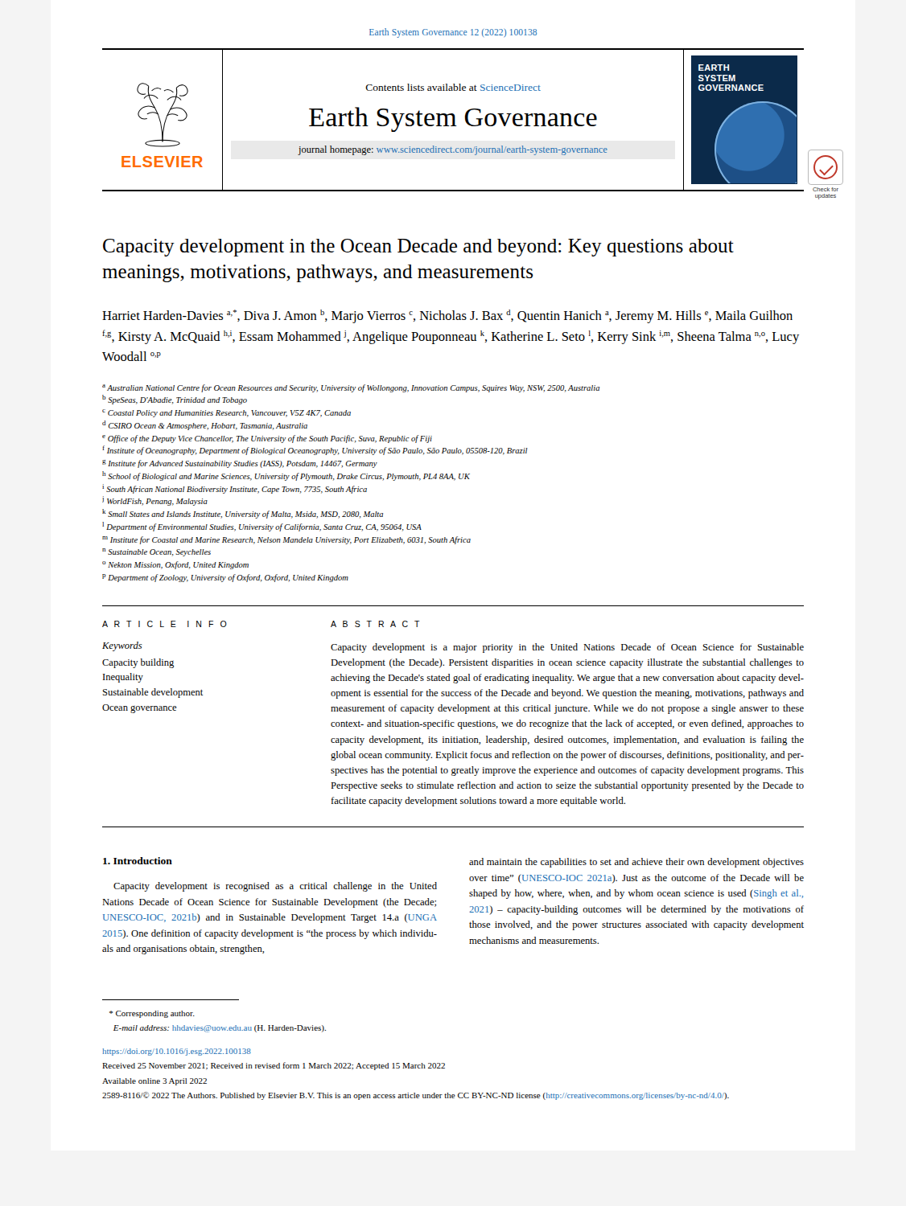Earth System Governance 12 (2022) 100138
ELSEVIER
Contents lists available at ScienceDirect
Earth System Governance
journal homepage: www.sciencedirect.com/journal/earth-system-governance
EARTH
SYSTEM
GOVERNANCE
Check for
updates
Capacity development in the Ocean Decade and beyond: Key questions about meanings, motivations, pathways, and measurements
Harriet Harden-Davies a,*, Diva J. Amon b, Marjo Vierros c, Nicholas J. Bax d, Quentin Hanich a, Jeremy M. Hills e, Maila Guilhon f,g, Kirsty A. McQuaid h,i, Essam Mohammed j, Angelique Pouponneau k, Katherine L. Seto l, Kerry Sink i,m, Sheena Talma n,o, Lucy Woodall o,p
a Australian National Centre for Ocean Resources and Security, University of Wollongong, Innovation Campus, Squires Way, NSW, 2500, Australia
b SpeSeas, D'Abadie, Trinidad and Tobago
c Coastal Policy and Humanities Research, Vancouver, V5Z 4K7, Canada
d CSIRO Ocean & Atmosphere, Hobart, Tasmania, Australia
e Office of the Deputy Vice Chancellor, The University of the South Pacific, Suva, Republic of Fiji
f Institute of Oceanography, Department of Biological Oceanography, University of São Paulo, São Paulo, 05508-120, Brazil
g Institute for Advanced Sustainability Studies (IASS), Potsdam, 14467, Germany
h School of Biological and Marine Sciences, University of Plymouth, Drake Circus, Plymouth, PL4 8AA, UK
i South African National Biodiversity Institute, Cape Town, 7735, South Africa
j WorldFish, Penang, Malaysia
k Small States and Islands Institute, University of Malta, Msida, MSD, 2080, Malta
l Department of Environmental Studies, University of California, Santa Cruz, CA, 95064, USA
m Institute for Coastal and Marine Research, Nelson Mandela University, Port Elizabeth, 6031, South Africa
n Sustainable Ocean, Seychelles
o Nekton Mission, Oxford, United Kingdom
p Department of Zoology, University of Oxford, Oxford, United Kingdom
A R T I C L E I N F O
Keywords
Capacity building
Inequality
Sustainable development
Ocean governance
A B S T R A C T
Capacity development is a major priority in the United Nations Decade of Ocean Science for Sustainable Development (the Decade). Persistent disparities in ocean science capacity illustrate the substantial challenges to achieving the Decade's stated goal of eradicating inequality. We argue that a new conversation about capacity development is essential for the success of the Decade and beyond. We question the meaning, motivations, pathways and measurement of capacity development at this critical juncture. While we do not propose a single answer to these context- and situation-specific questions, we do recognize that the lack of accepted, or even defined, approaches to capacity development, its initiation, leadership, desired outcomes, implementation, and evaluation is failing the global ocean community. Explicit focus and reflection on the power of discourses, definitions, positionality, and perspectives has the potential to greatly improve the experience and outcomes of capacity development programs. This Perspective seeks to stimulate reflection and action to seize the substantial opportunity presented by the Decade to facilitate capacity development solutions toward a more equitable world.
1. Introduction
Capacity development is recognised as a critical challenge in the United Nations Decade of Ocean Science for Sustainable Development (the Decade; UNESCO-IOC, 2021b) and in Sustainable Development Target 14.a (UNGA 2015). One definition of capacity development is “the process by which individuals and organisations obtain, strengthen,
and maintain the capabilities to set and achieve their own development objectives over time” (UNESCO-IOC 2021a). Just as the outcome of the Decade will be shaped by how, where, when, and by whom ocean science is used (Singh et al., 2021) – capacity-building outcomes will be determined by the motivations of those involved, and the power structures associated with capacity development mechanisms and measurements.
* Corresponding author.
E-mail address: hhdavies@uow.edu.au (H. Harden-Davies).
https://doi.org/10.1016/j.esg.2022.100138
Received 25 November 2021; Received in revised form 1 March 2022; Accepted 15 March 2022
Available online 3 April 2022
2589-8116/© 2022 The Authors. Published by Elsevier B.V. This is an open access article under the CC BY-NC-ND license (http://creativecommons.org/licenses/by-nc-nd/4.0/).